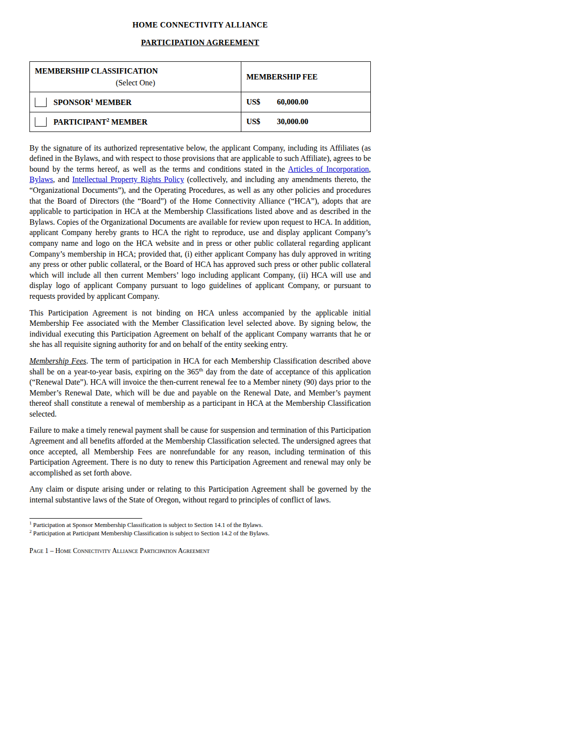HOME CONNECTIVITY ALLIANCE
PARTICIPATION AGREEMENT
| MEMBERSHIP CLASSIFICATION (Select One) | MEMBERSHIP FEE |
| --- | --- |
| SPONSOR 1 MEMBER | US$ 60,000.00 |
| PARTICIPANT 2 MEMBER | US$ 30,000.00 |
By the signature of its authorized representative below, the applicant Company, including its Affiliates (as defined in the Bylaws, and with respect to those provisions that are applicable to such Affiliate), agrees to be bound by the terms hereof, as well as the terms and conditions stated in the Articles of Incorporation, Bylaws, and Intellectual Property Rights Policy (collectively, and including any amendments thereto, the “Organizational Documents”), and the Operating Procedures, as well as any other policies and procedures that the Board of Directors (the “Board”) of the Home Connectivity Alliance (“HCA”), adopts that are applicable to participation in HCA at the Membership Classifications listed above and as described in the Bylaws. Copies of the Organizational Documents are available for review upon request to HCA. In addition, applicant Company hereby grants to HCA the right to reproduce, use and display applicant Company’s company name and logo on the HCA website and in press or other public collateral regarding applicant Company’s membership in HCA; provided that, (i) either applicant Company has duly approved in writing any press or other public collateral, or the Board of HCA has approved such press or other public collateral which will include all then current Members’ logo including applicant Company, (ii) HCA will use and display logo of applicant Company pursuant to logo guidelines of applicant Company, or pursuant to requests provided by applicant Company.
This Participation Agreement is not binding on HCA unless accompanied by the applicable initial Membership Fee associated with the Member Classification level selected above. By signing below, the individual executing this Participation Agreement on behalf of the applicant Company warrants that he or she has all requisite signing authority for and on behalf of the entity seeking entry.
Membership Fees. The term of participation in HCA for each Membership Classification described above shall be on a year-to-year basis, expiring on the 365th day from the date of acceptance of this application (“Renewal Date”). HCA will invoice the then-current renewal fee to a Member ninety (90) days prior to the Member’s Renewal Date, which will be due and payable on the Renewal Date, and Member’s payment thereof shall constitute a renewal of membership as a participant in HCA at the Membership Classification selected.
Failure to make a timely renewal payment shall be cause for suspension and termination of this Participation Agreement and all benefits afforded at the Membership Classification selected. The undersigned agrees that once accepted, all Membership Fees are nonrefundable for any reason, including termination of this Participation Agreement. There is no duty to renew this Participation Agreement and renewal may only be accomplished as set forth above.
Any claim or dispute arising under or relating to this Participation Agreement shall be governed by the internal substantive laws of the State of Oregon, without regard to principles of conflict of laws.
1 Participation at Sponsor Membership Classification is subject to Section 14.1 of the Bylaws.
2 Participation at Participant Membership Classification is subject to Section 14.2 of the Bylaws.
Page 1 – Home Connectivity Alliance Participation Agreement